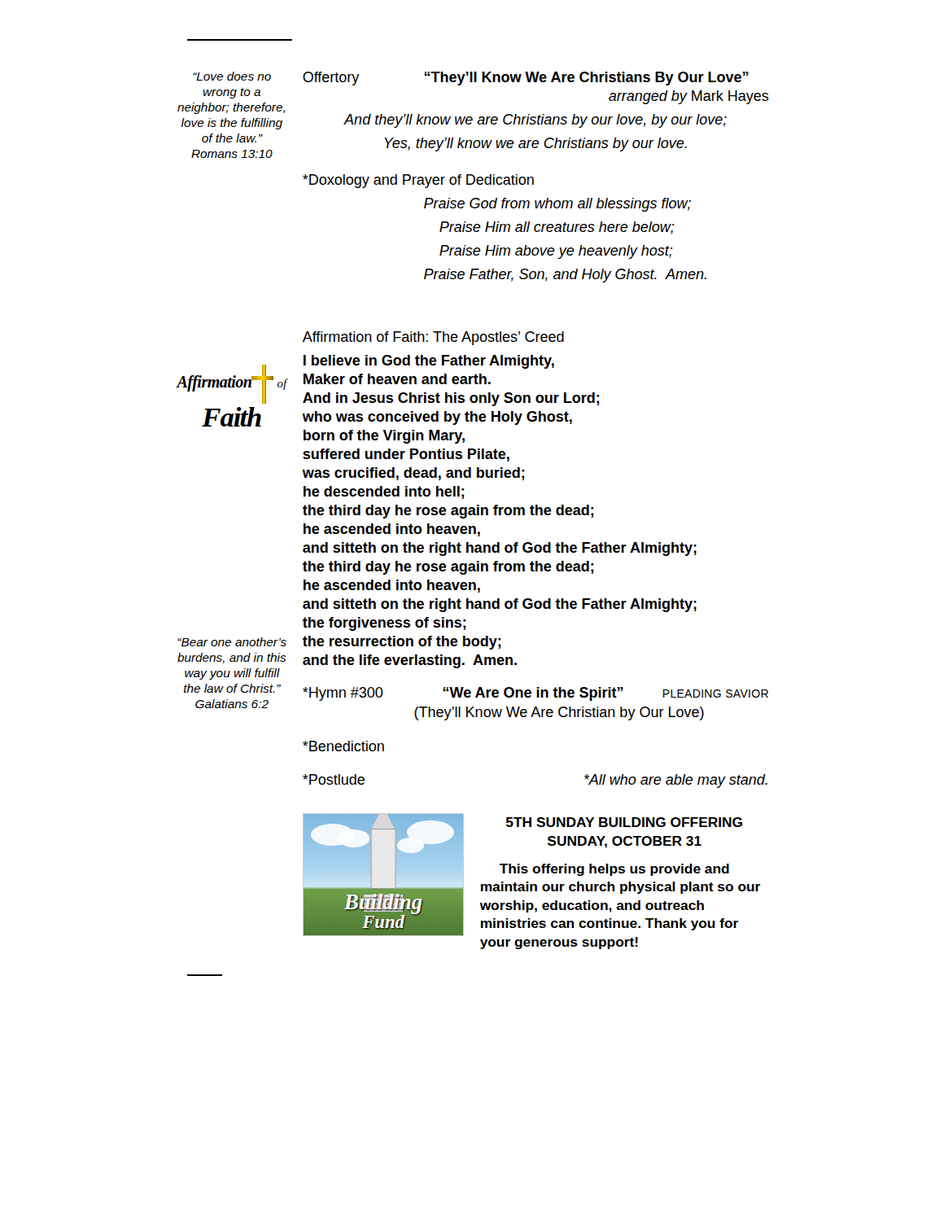“Love does no wrong to a neighbor; therefore, love is the fulfilling of the law.”
Romans 13:10
Affirmation of Faith
“Bear one another’s burdens, and in this way you will fulfill the law of Christ.”
Galatians 6:2
Offertory
“They’ll Know We Are Christians By Our Love”
arranged by Mark Hayes
And they’ll know we are Christians by our love, by our love;
Yes, they’ll know we are Christians by our love.
*Doxology and Prayer of Dedication
Praise God from whom all blessings flow;
Praise Him all creatures here below;
Praise Him above ye heavenly host;
Praise Father, Son, and Holy Ghost. Amen.
Affirmation of Faith: The Apostles’ Creed
I believe in God the Father Almighty,
Maker of heaven and earth.
And in Jesus Christ his only Son our Lord;
who was conceived by the Holy Ghost,
born of the Virgin Mary,
suffered under Pontius Pilate,
was crucified, dead, and buried;
he descended into hell;
the third day he rose again from the dead;
he ascended into heaven,
and sitteth on the right hand of God the Father Almighty;
the third day he rose again from the dead;
he ascended into heaven,
and sitteth on the right hand of God the Father Almighty;
the forgiveness of sins;
the resurrection of the body;
and the life everlasting. Amen.
*Hymn #300
“We Are One in the Spirit”
PLEADING SAVIOR
(They’ll Know We Are Christian by Our Love)
*Benediction
*Postlude
*All who are able may stand.
Building Fund
5TH SUNDAY BUILDING OFFERING
SUNDAY, OCTOBER 31
This offering helps us provide and maintain our church physical plant so our worship, education, and outreach ministries can continue. Thank you for your generous support!